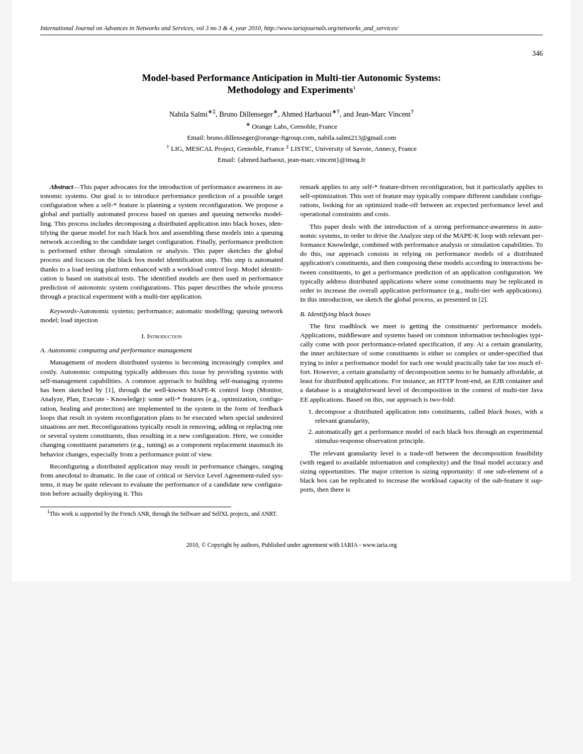International Journal on Advances in Networks and Services, vol 3 no 3 & 4, year 2010, http://www.iariajournals.org/networks_and_services/
346
Model-based Performance Anticipation in Multi-tier Autonomic Systems:
Methodology and Experiments1
Nabila Salmi∗‡, Bruno Dillenseger∗, Ahmed Harbaoui∗†, and Jean-Marc Vincent†
∗ Orange Labs, Grenoble, France
Email: bruno.dillenseger@orange-ftgroup.com, nabila.salmi213@gmail.com
† LIG, MESCAL Project, Grenoble, France ‡ LISTIC, University of Savoie, Annecy, France
Email: {ahmed.harbaoui, jean-marc.vincent}@imag.fr
Abstract—This paper advocates for the introduction of performance awareness in autonomic systems. Our goal is to introduce performance prediction of a possible target configuration when a self-* feature is planning a system reconfiguration. We propose a global and partially automated process based on queues and queuing networks modelling. This process includes decomposing a distributed application into black boxes, identifying the queue model for each black box and assembling these models into a queuing network according to the candidate target configuration. Finally, performance prediction is performed either through simulation or analysis. This paper sketches the global process and focuses on the black box model identification step. This step is automated thanks to a load testing platform enhanced with a workload control loop. Model identification is based on statistical tests. The identified models are then used in performance prediction of autonomic system configurations. This paper describes the whole process through a practical experiment with a multi-tier application.
Keywords-Autonomic systems; performance; automatic modelling; queuing network model; load injection
I. Introduction
A. Autonomic computing and performance management
Management of modern distributed systems is becoming increasingly complex and costly. Autonomic computing typically addresses this issue by providing systems with self-management capabilities. A common approach to building self-managing systems has been sketched by [1], through the well-known MAPE-K control loop (Monitor, Analyze, Plan, Execute - Knowledge): some self-* features (e.g., optimization, configuration, healing and protection) are implemented in the system in the form of feedback loops that result in system reconfiguration plans to be executed when special undesired situations are met. Reconfigurations typically result in removing, adding or replacing one or several system constituents, thus resulting in a new configuration. Here, we consider changing constituent parameters (e.g., tuning) as a component replacement inasmuch its behavior changes, especially from a performance point of view.
Reconfiguring a distributed application may result in performance changes, ranging from anecdotal to dramatic. In the case of critical or Service Level Agreement-ruled systems, it may be quite relevant to evaluate the performance of a candidate new configuration before actually deploying it. This
remark applies to any self-* feature-driven reconfiguration, but it particularly applies to self-optimization. This sort of feature may typically compare different candidate configurations, looking for an optimized trade-off between an expected performance level and operational constraints and costs.
This paper deals with the introduction of a strong performance-awareness in autonomic systems, in order to drive the Analyze step of the MAPE-K loop with relevant performance Knowledge, combined with performance analysis or simulation capabilities. To do this, our approach consists in relying on performance models of a distributed application's constituents, and then composing these models according to interactions between constituents, to get a performance prediction of an application configuration. We typically address distributed applications where some constituents may be replicated in order to increase the overall application performance (e.g., multi-tier web applications). In this introduction, we sketch the global process, as presented in [2].
B. Identifying black boxes
The first roadblock we meet is getting the constituents' performance models. Applications, middleware and systems based on common information technologies typically come with poor performance-related specification, if any. At a certain granularity, the inner architecture of some constituents is either so complex or under-specified that trying to infer a performance model for each one would practically take far too much effort. However, a certain granularity of decomposition seems to be humanly affordable, at least for distributed applications. For instance, an HTTP front-end, an EJB container and a database is a straightforward level of decomposition in the context of multi-tier Java EE applications. Based on this, our approach is two-fold:
decompose a distributed application into constituents, called black boxes, with a relevant granularity,
automatically get a performance model of each black box through an experimental stimulus-response observation principle.
The relevant granularity level is a trade-off between the decomposition feasibility (with regard to available information and complexity) and the final model accuracy and sizing opportunities. The major criterion is sizing opportunity: if one sub-element of a black box can be replicated to increase the workload capacity of the sub-feature it supports, then there is
1This work is supported by the French ANR, through the Selfware and SelfXL projects, and ANRT.
2010, © Copyright by authors, Published under agreement with IARIA - www.iaria.org